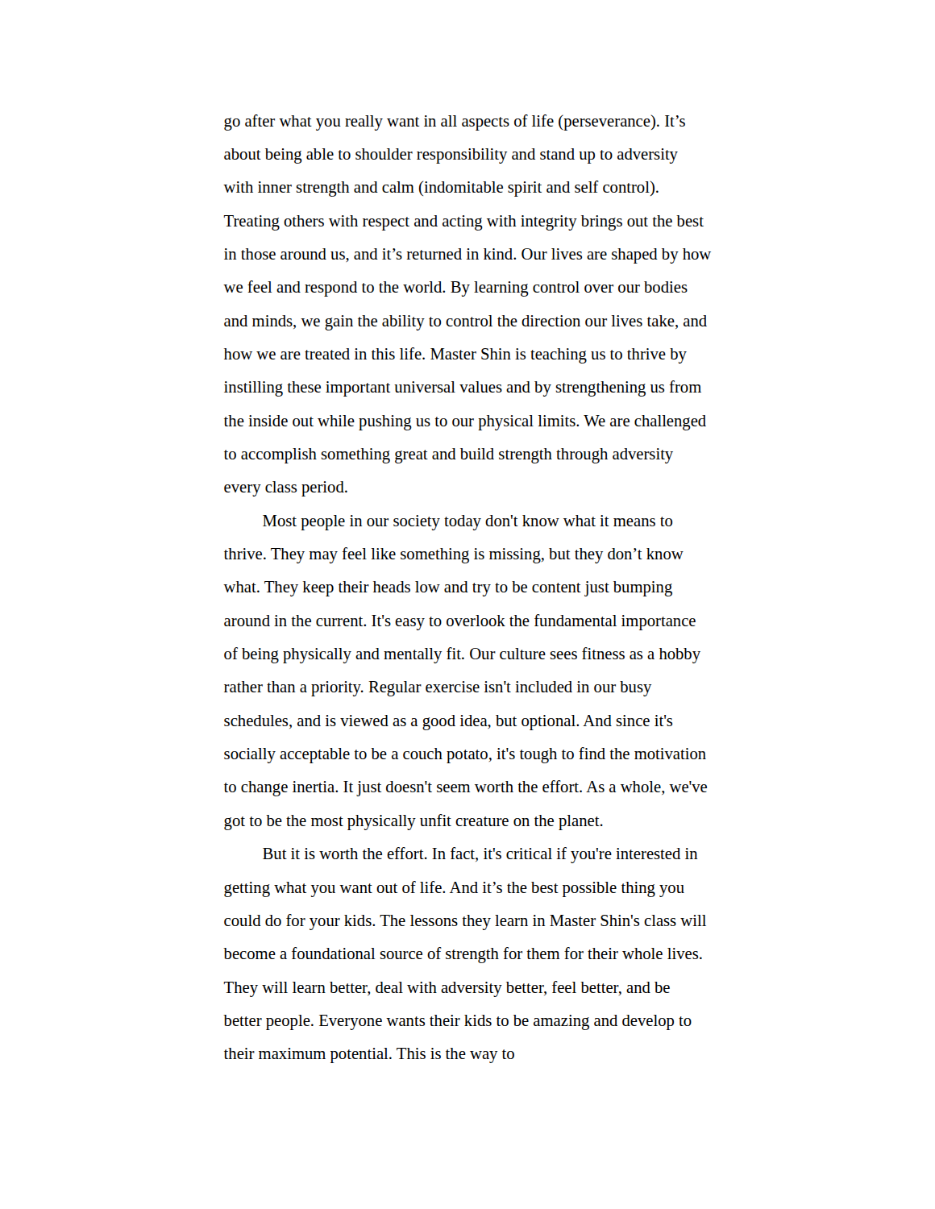go after what you really want in all aspects of life (perseverance). It’s about being able to shoulder responsibility and stand up to adversity with inner strength and calm (indomitable spirit and self control). Treating others with respect and acting with integrity brings out the best in those around us, and it’s returned in kind. Our lives are shaped by how we feel and respond to the world. By learning control over our bodies and minds, we gain the ability to control the direction our lives take, and how we are treated in this life. Master Shin is teaching us to thrive by instilling these important universal values and by strengthening us from the inside out while pushing us to our physical limits. We are challenged to accomplish something great and build strength through adversity every class period.
Most people in our society today don't know what it means to thrive. They may feel like something is missing, but they don’t know what. They keep their heads low and try to be content just bumping around in the current. It's easy to overlook the fundamental importance of being physically and mentally fit. Our culture sees fitness as a hobby rather than a priority. Regular exercise isn't included in our busy schedules, and is viewed as a good idea, but optional. And since it's socially acceptable to be a couch potato, it's tough to find the motivation to change inertia. It just doesn't seem worth the effort. As a whole, we've got to be the most physically unfit creature on the planet.
But it is worth the effort. In fact, it's critical if you're interested in getting what you want out of life. And it’s the best possible thing you could do for your kids. The lessons they learn in Master Shin's class will become a foundational source of strength for them for their whole lives. They will learn better, deal with adversity better, feel better, and be better people. Everyone wants their kids to be amazing and develop to their maximum potential. This is the way to